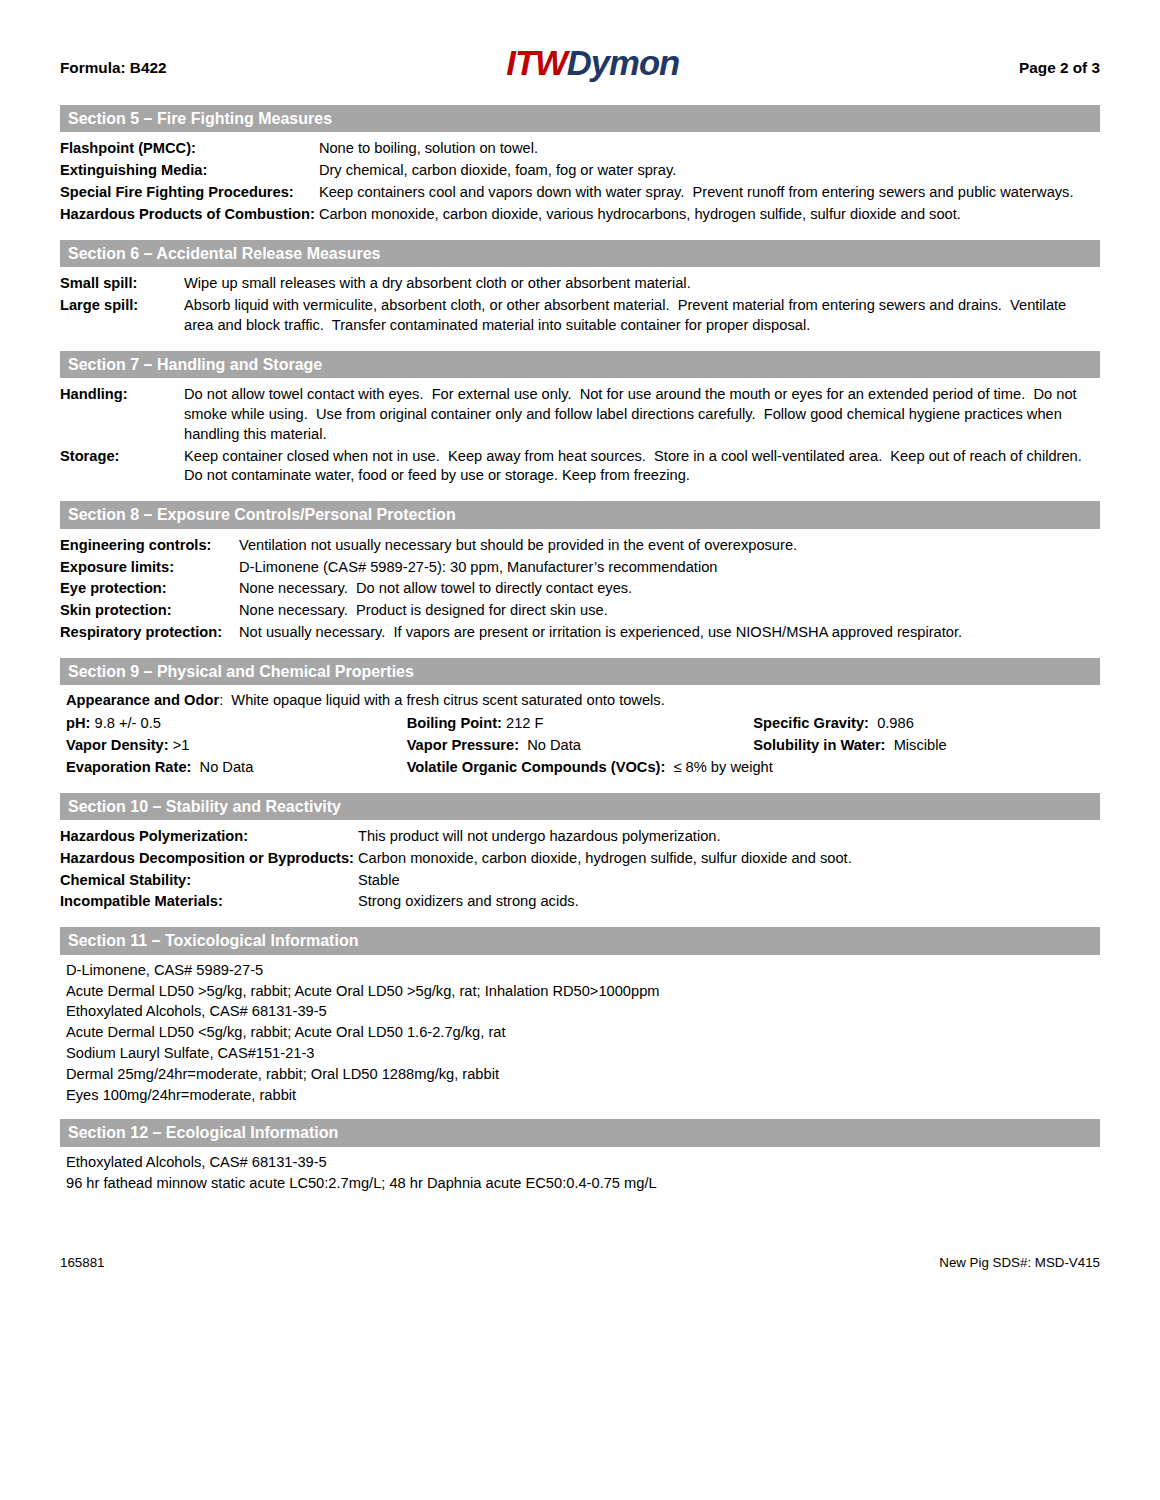Formula: B422
ITW Dymon
Page 2 of 3
Section 5 – Fire Fighting Measures
| Flashpoint (PMCC): | None to boiling, solution on towel. |
| Extinguishing Media: | Dry chemical, carbon dioxide, foam, fog or water spray. |
| Special Fire Fighting Procedures: | Keep containers cool and vapors down with water spray. Prevent runoff from entering sewers and public waterways. |
| Hazardous Products of Combustion: | Carbon monoxide, carbon dioxide, various hydrocarbons, hydrogen sulfide, sulfur dioxide and soot. |
Section 6 – Accidental Release Measures
| Small spill: | Wipe up small releases with a dry absorbent cloth or other absorbent material. |
| Large spill: | Absorb liquid with vermiculite, absorbent cloth, or other absorbent material. Prevent material from entering sewers and drains. Ventilate area and block traffic. Transfer contaminated material into suitable container for proper disposal. |
Section 7 – Handling and Storage
| Handling: | Do not allow towel contact with eyes. For external use only. Not for use around the mouth or eyes for an extended period of time. Do not smoke while using. Use from original container only and follow label directions carefully. Follow good chemical hygiene practices when handling this material. |
| Storage: | Keep container closed when not in use. Keep away from heat sources. Store in a cool well-ventilated area. Keep out of reach of children. Do not contaminate water, food or feed by use or storage. Keep from freezing. |
Section 8 – Exposure Controls/Personal Protection
| Engineering controls: | Ventilation not usually necessary but should be provided in the event of overexposure. |
| Exposure limits: | D-Limonene (CAS# 5989-27-5): 30 ppm, Manufacturer’s recommendation |
| Eye protection: | None necessary. Do not allow towel to directly contact eyes. |
| Skin protection: | None necessary. Product is designed for direct skin use. |
| Respiratory protection: | Not usually necessary. If vapors are present or irritation is experienced, use NIOSH/MSHA approved respirator. |
Section 9 – Physical and Chemical Properties
Appearance and Odor: White opaque liquid with a fresh citrus scent saturated onto towels.
| pH: 9.8 +/- 0.5 | Boiling Point: 212 F | Specific Gravity: 0.986 |
| Vapor Density: >1 | Vapor Pressure: No Data | Solubility in Water: Miscible |
| Evaporation Rate: No Data | Volatile Organic Compounds (VOCs): ≤ 8% by weight |
Section 10 – Stability and Reactivity
| Hazardous Polymerization: | This product will not undergo hazardous polymerization. |
| Hazardous Decomposition or Byproducts: | Carbon monoxide, carbon dioxide, hydrogen sulfide, sulfur dioxide and soot. |
| Chemical Stability: | Stable |
| Incompatible Materials: | Strong oxidizers and strong acids. |
Section 11 – Toxicological Information
D-Limonene, CAS# 5989-27-5
Acute Dermal LD50 >5g/kg, rabbit; Acute Oral LD50 >5g/kg, rat; Inhalation RD50>1000ppm
Ethoxylated Alcohols, CAS# 68131-39-5
Acute Dermal LD50 <5g/kg, rabbit; Acute Oral LD50 1.6-2.7g/kg, rat
Sodium Lauryl Sulfate, CAS#151-21-3
Dermal 25mg/24hr=moderate, rabbit; Oral LD50 1288mg/kg, rabbit
Eyes 100mg/24hr=moderate, rabbit
Section 12 – Ecological Information
Ethoxylated Alcohols, CAS# 68131-39-5
96 hr fathead minnow static acute LC50:2.7mg/L; 48 hr Daphnia acute EC50:0.4-0.75 mg/L
165881
New Pig SDS#: MSD-V415